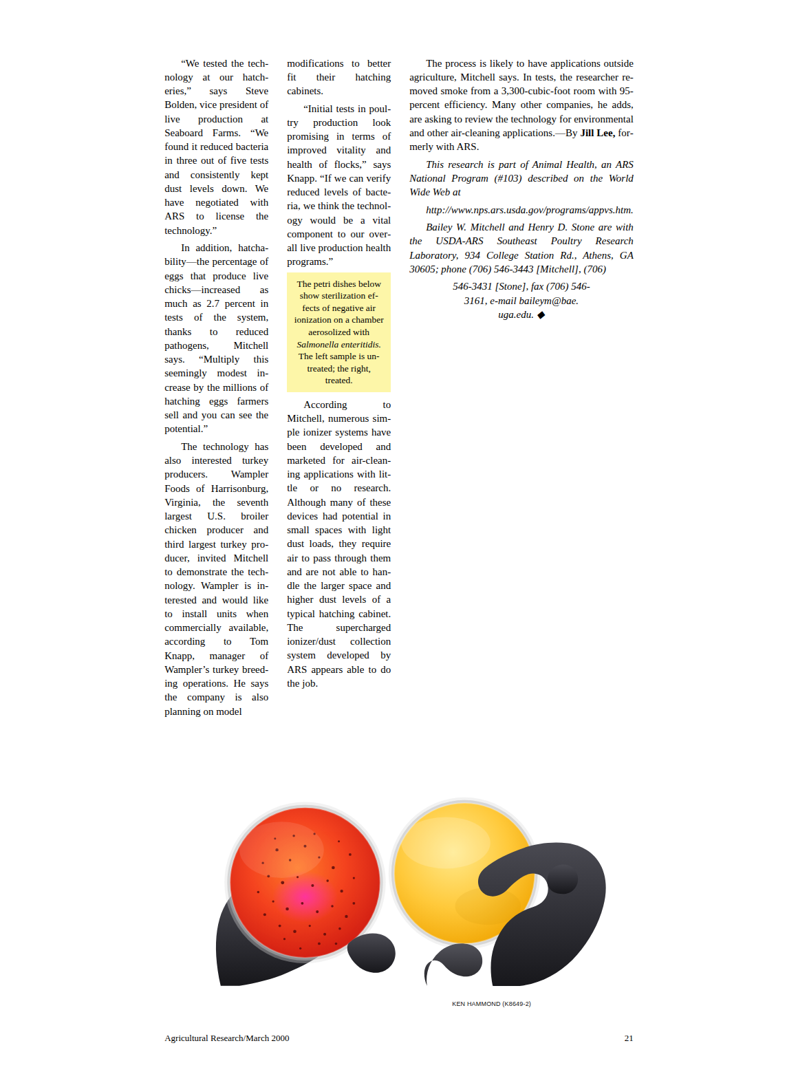“We tested the technology at our hatcheries,” says Steve Bolden, vice president of live production at Seaboard Farms. “We found it reduced bacteria in three out of five tests and consistently kept dust levels down. We have negotiated with ARS to license the technology.”
In addition, hatchability—the percentage of eggs that produce live chicks—increased as much as 2.7 percent in tests of the system, thanks to reduced pathogens, Mitchell says. “Multiply this seemingly modest increase by the millions of hatching eggs farmers sell and you can see the potential.”
The technology has also interested turkey producers. Wampler Foods of Harrisonburg, Virginia, the seventh largest U.S. broiler chicken producer and third largest turkey producer, invited Mitchell to demonstrate the technology. Wampler is interested and would like to install units when commercially available, according to Tom Knapp, manager of Wampler’s turkey breeding operations. He says the company is also planning on model
modifications to better fit their hatching cabinets.
“Initial tests in poultry production look promising in terms of improved vitality and health of flocks,” says Knapp. “If we can verify reduced levels of bacteria, we think the technology would be a vital component to our overall live production health programs.”
The petri dishes below show sterilization effects of negative air ionization on a chamber aerosolized with Salmonella enteritidis. The left sample is untreated; the right, treated.
According to Mitchell, numerous simple ionizer systems have been developed and marketed for air-cleaning applications with little or no research. Although many of these devices had potential in small spaces with light dust loads, they require air to pass through them and are not able to handle the larger space and higher dust levels of a typical hatching cabinet. The supercharged ionizer/dust collection system developed by ARS appears able to do the job.
The process is likely to have applications outside agriculture, Mitchell says. In tests, the researcher removed smoke from a 3,300-cubic-foot room with 95-percent efficiency. Many other companies, he adds, are asking to review the technology for environmental and other air-cleaning applications.—By Jill Lee, formerly with ARS.
This research is part of Animal Health, an ARS National Program (#103) described on the World Wide Web at
http://www.nps.ars.usda.gov/programs/appvs.htm.
Bailey W. Mitchell and Henry D. Stone are with the USDA-ARS Southeast Poultry Research Laboratory, 934 College Station Rd., Athens, GA 30605; phone (706) 546-3443 [Mitchell], (706)
546-3431 [Stone], fax (706) 546-
3161, e-mail baileym@bae.
uga.edu. ◆
KEN HAMMOND (K8649-2)
Agricultural Research/March 2000
21